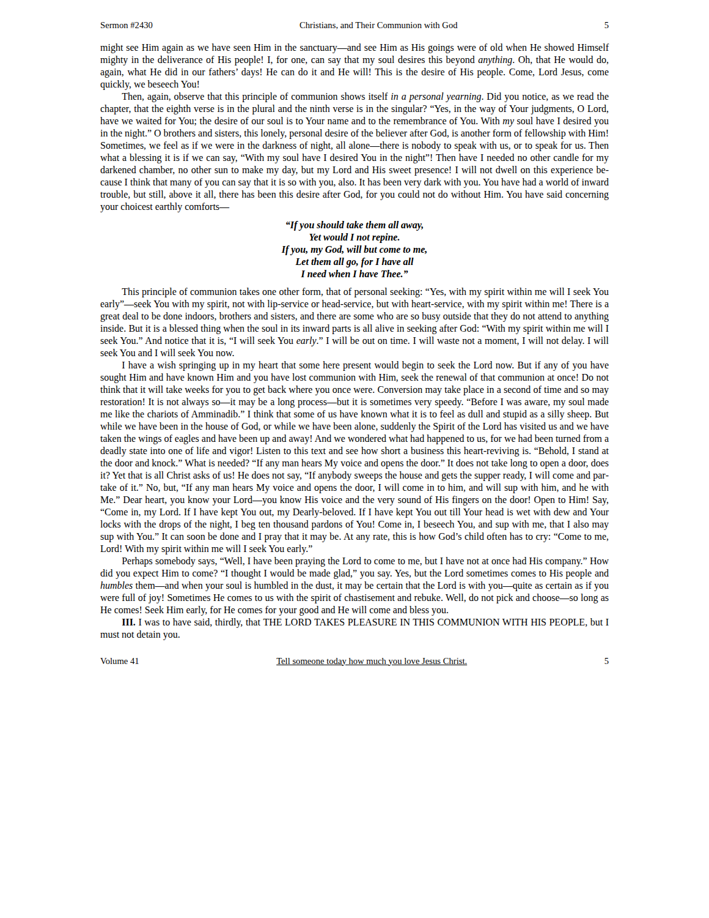Sermon #2430 Christians, and Their Communion with God 5
might see Him again as we have seen Him in the sanctuary—and see Him as His goings were of old when He showed Himself mighty in the deliverance of His people! I, for one, can say that my soul desires this beyond anything. Oh, that He would do, again, what He did in our fathers’ days! He can do it and He will! This is the desire of His people. Come, Lord Jesus, come quickly, we beseech You!
Then, again, observe that this principle of communion shows itself in a personal yearning. Did you notice, as we read the chapter, that the eighth verse is in the plural and the ninth verse is in the singular? “Yes, in the way of Your judgments, O Lord, have we waited for You; the desire of our soul is to Your name and to the remembrance of You. With my soul have I desired you in the night.” O brothers and sisters, this lonely, personal desire of the believer after God, is another form of fellowship with Him! Sometimes, we feel as if we were in the darkness of night, all alone—there is nobody to speak with us, or to speak for us. Then what a blessing it is if we can say, “With my soul have I desired You in the night”! Then have I needed no other candle for my darkened chamber, no other sun to make my day, but my Lord and His sweet presence! I will not dwell on this experience because I think that many of you can say that it is so with you, also. It has been very dark with you. You have had a world of inward trouble, but still, above it all, there has been this desire after God, for you could not do without Him. You have said concerning your choicest earthly comforts—
“If you should take them all away,
Yet would I not repine.
If you, my God, will but come to me,
Let them all go, for I have all
I need when I have Thee.”
This principle of communion takes one other form, that of personal seeking: “Yes, with my spirit within me will I seek You early”—seek You with my spirit, not with lip-service or head-service, but with heart-service, with my spirit within me! There is a great deal to be done indoors, brothers and sisters, and there are some who are so busy outside that they do not attend to anything inside. But it is a blessed thing when the soul in its inward parts is all alive in seeking after God: “With my spirit within me will I seek You.” And notice that it is, “I will seek You early.” I will be out on time. I will waste not a moment, I will not delay. I will seek You and I will seek You now.
I have a wish springing up in my heart that some here present would begin to seek the Lord now. But if any of you have sought Him and have known Him and you have lost communion with Him, seek the renewal of that communion at once! Do not think that it will take weeks for you to get back where you once were. Conversion may take place in a second of time and so may restoration! It is not always so—it may be a long process—but it is sometimes very speedy. “Before I was aware, my soul made me like the chariots of Amminadib.” I think that some of us have known what it is to feel as dull and stupid as a silly sheep. But while we have been in the house of God, or while we have been alone, suddenly the Spirit of the Lord has visited us and we have taken the wings of eagles and have been up and away! And we wondered what had happened to us, for we had been turned from a deadly state into one of life and vigor! Listen to this text and see how short a business this heart-reviving is. “Behold, I stand at the door and knock.” What is needed? “If any man hears My voice and opens the door.” It does not take long to open a door, does it? Yet that is all Christ asks of us! He does not say, “If anybody sweeps the house and gets the supper ready, I will come and partake of it.” No, but, “If any man hears My voice and opens the door, I will come in to him, and will sup with him, and he with Me.” Dear heart, you know your Lord—you know His voice and the very sound of His fingers on the door! Open to Him! Say, “Come in, my Lord. If I have kept You out, my Dearly-beloved. If I have kept You out till Your head is wet with dew and Your locks with the drops of the night, I beg ten thousand pardons of You! Come in, I beseech You, and sup with me, that I also may sup with You.” It can soon be done and I pray that it may be. At any rate, this is how God’s child often has to cry: “Come to me, Lord! With my spirit within me will I seek You early.”
Perhaps somebody says, “Well, I have been praying the Lord to come to me, but I have not at once had His company.” How did you expect Him to come? “I thought I would be made glad,” you say. Yes, but the Lord sometimes comes to His people and humbles them—and when your soul is humbled in the dust, it may be certain that the Lord is with you—quite as certain as if you were full of joy! Sometimes He comes to us with the spirit of chastisement and rebuke. Well, do not pick and choose—so long as He comes! Seek Him early, for He comes for your good and He will come and bless you.
III. I was to have said, thirdly, that THE LORD TAKES PLEASURE IN THIS COMMUNION WITH HIS PEOPLE, but I must not detain you.
Volume 41 Tell someone today how much you love Jesus Christ. 5